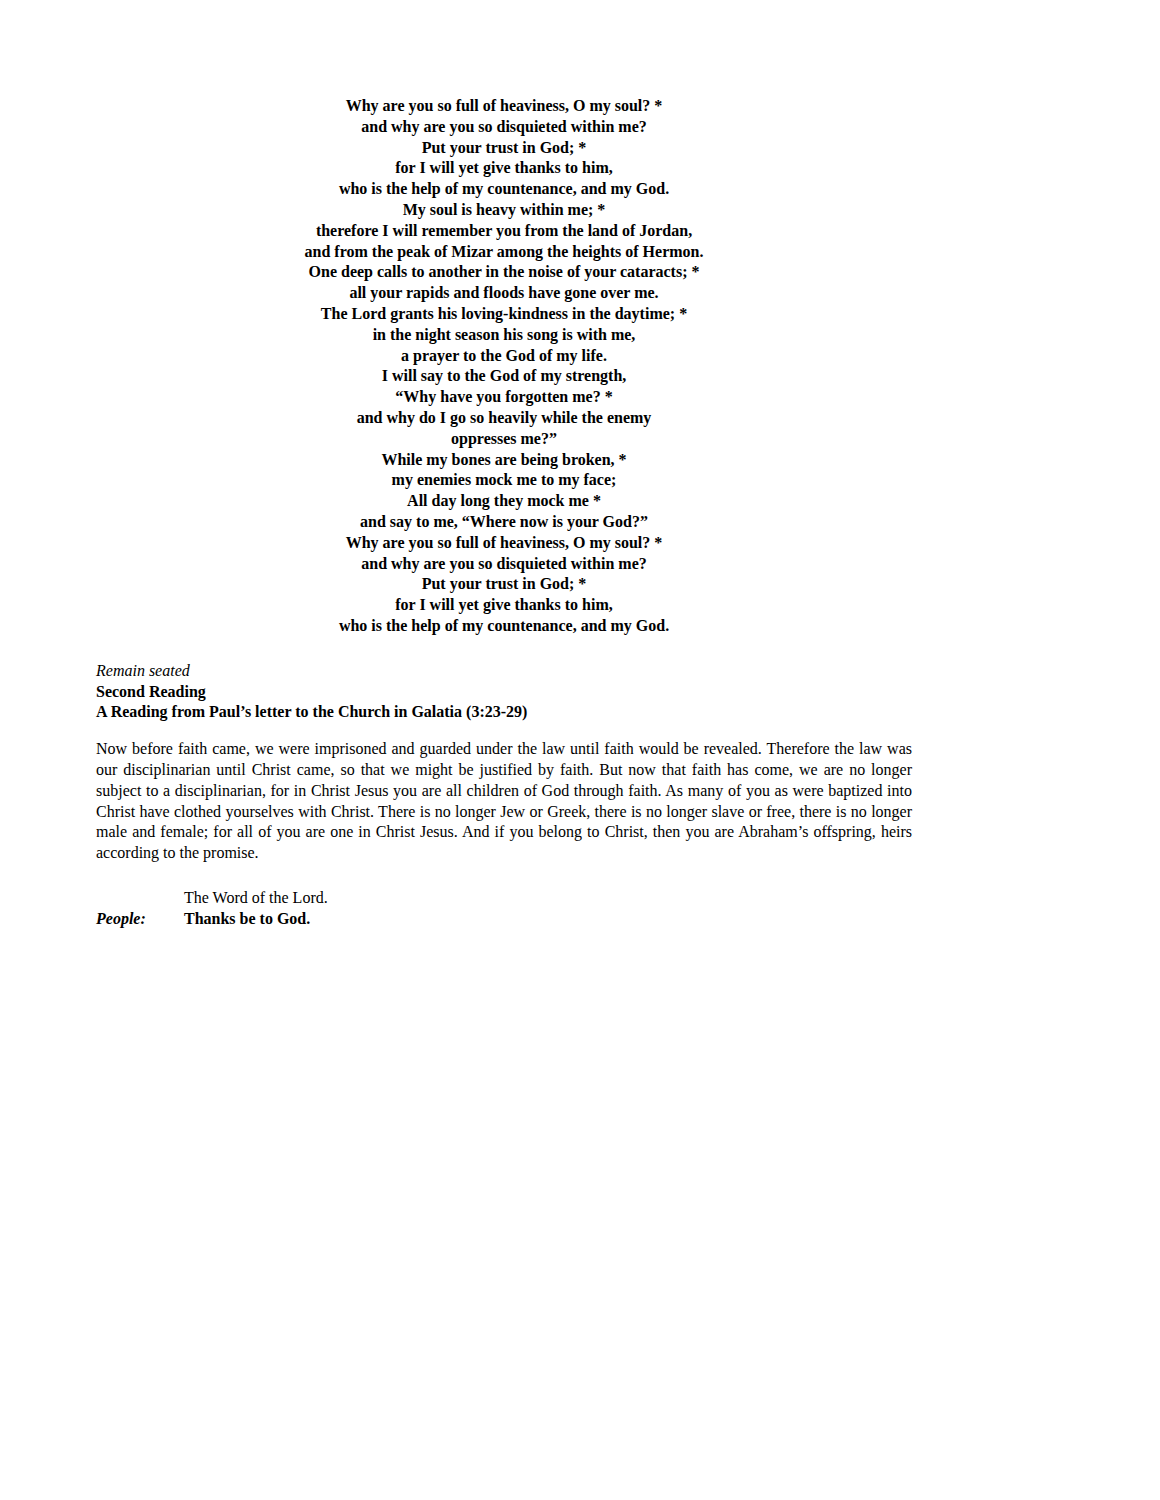Why are you so full of heaviness, O my soul? *
and why are you so disquieted within me?
Put your trust in God; *
for I will yet give thanks to him,
who is the help of my countenance, and my God.
My soul is heavy within me; *
therefore I will remember you from the land of Jordan,
and from the peak of Mizar among the heights of Hermon.
One deep calls to another in the noise of your cataracts; *
all your rapids and floods have gone over me.
The Lord grants his loving-kindness in the daytime; *
in the night season his song is with me,
a prayer to the God of my life.
I will say to the God of my strength,
“Why have you forgotten me? *
and why do I go so heavily while the enemy
oppresses me?”
While my bones are being broken, *
my enemies mock me to my face;
All day long they mock me *
and say to me, “Where now is your God?”
Why are you so full of heaviness, O my soul? *
and why are you so disquieted within me?
Put your trust in God; *
for I will yet give thanks to him,
who is the help of my countenance, and my God.
Remain seated
Second Reading
A Reading from Paul’s letter to the Church in Galatia (3:23-29)
Now before faith came, we were imprisoned and guarded under the law until faith would be revealed. Therefore the law was our disciplinarian until Christ came, so that we might be justified by faith. But now that faith has come, we are no longer subject to a disciplinarian, for in Christ Jesus you are all children of God through faith. As many of you as were baptized into Christ have clothed yourselves with Christ. There is no longer Jew or Greek, there is no longer slave or free, there is no longer male and female; for all of you are one in Christ Jesus. And if you belong to Christ, then you are Abraham’s offspring, heirs according to the promise.
The Word of the Lord.
People: Thanks be to God.